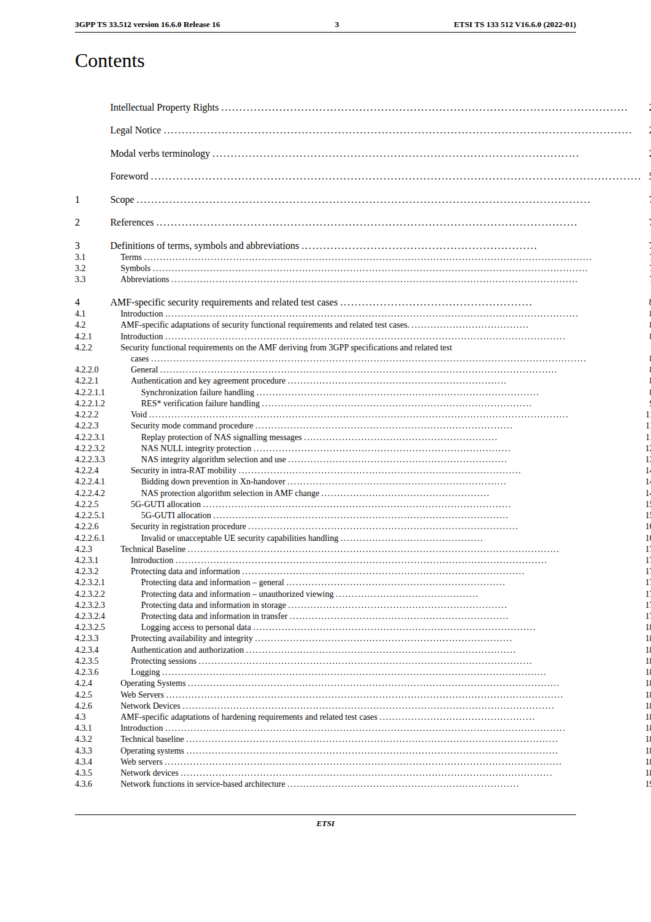3GPP TS 33.512 version 16.6.0 Release 16 3 ETSI TS 133 512 V16.6.0 (2022-01)
Contents
| | Intellectual Property Rights ................................................................................................................ | 2 |
| | Legal Notice ................................................................................................................................. | 2 |
| | Modal verbs terminology ..................................................................................................... | 2 |
| | Foreword ....................................................................................................................................... | 5 |
| 1 | Scope ............................................................................................................................. | 7 |
| 2 | References .................................................................................................................... | 7 |
| 3 | Definitions of terms, symbols and abbreviations ................................................................. | 7 |
| 3.1 | Terms ............................................................................................................................................. | 7 |
| 3.2 | Symbols ......................................................................................................................................... | 7 |
| 3.3 | Abbreviations ................................................................................................................................ | 7 |
| 4 | AMF-specific security requirements and related test cases ..................................................... | 8 |
| 4.1 | Introduction .................................................................................................................................. | 8 |
| 4.2 | AMF-specific adaptations of security functional requirements and related test cases. ..................................... | 8 |
| 4.2.1 | Introduction .............................................................................................................................. | 8 |
| 4.2.2 | Security functional requirements on the AMF deriving from 3GPP specifications and related test | |
| | cases ......................................................................................................................................... | 8 |
| 4.2.2.0 | General ............................................................................................................................. | 8 |
| 4.2.2.1 | Authentication and key agreement procedure ..................................................................... | 8 |
| 4.2.2.1.1 | Synchronization failure handling ......................................................................................... | 8 |
| 4.2.2.1.2 | RES* verification failure handling ..................................................................................... | 9 |
| 4.2.2.2 | Void .................................................................................................................................... | 11 |
| 4.2.2.3 | Security mode command procedure ................................................................................. | 11 |
| 4.2.2.3.1 | Replay protection of NAS signalling messages ............................................................. | 11 |
| 4.2.2.3.2 | NAS NULL integrity protection ................................................................................. | 12 |
| 4.2.2.3.3 | NAS integrity algorithm selection and use ..................................................................... | 13 |
| 4.2.2.4 | Security in intra-RAT mobility ......................................................................................... | 14 |
| 4.2.2.4.1 | Bidding down prevention in Xn-handover ..................................................................... | 14 |
| 4.2.2.4.2 | NAS protection algorithm selection in AMF change ..................................................... | 14 |
| 4.2.2.5 | 5G-GUTI allocation ................................................................................................. | 15 |
| 4.2.2.5.1 | 5G-GUTI allocation ............................................................................................. | 15 |
| 4.2.2.6 | Security in registration procedure ..................................................................................... | 16 |
| 4.2.2.6.1 | Invalid or unacceptable UE security capabilities handling ............................................. | 16 |
| 4.2.3 | Technical Baseline ..................................................................................................................... | 17 |
| 4.2.3.1 | Introduction ..................................................................................................................... | 17 |
| 4.2.3.2 | Protecting data and information ......................................................................................... | 17 |
| 4.2.3.2.1 | Protecting data and information – general ..................................................................... | 17 |
| 4.2.3.2.2 | Protecting data and information – unauthorized viewing ............................................. | 17 |
| 4.2.3.2.3 | Protecting data and information in storage ..................................................................... | 17 |
| 4.2.3.2.4 | Protecting data and information in transfer ..................................................................... | 17 |
| 4.2.3.2.5 | Logging access to personal data ......................................................................................... | 18 |
| 4.2.3.3 | Protecting availability and integrity ................................................................................. | 18 |
| 4.2.3.4 | Authentication and authorization ..................................................................................... | 18 |
| 4.2.3.5 | Protecting sessions ......................................................................................................... | 18 |
| 4.2.3.6 | Logging ......................................................................................................................... | 18 |
| 4.2.4 | Operating Systems ..................................................................................................................... | 18 |
| 4.2.5 | Web Servers ............................................................................................................................. | 18 |
| 4.2.6 | Network Devices ..................................................................................................................... | 18 |
| 4.3 | AMF-specific adaptations of hardening requirements and related test cases ................................................. | 18 |
| 4.3.1 | Introduction .............................................................................................................................. | 18 |
| 4.3.2 | Technical baseline ..................................................................................................................... | 18 |
| 4.3.3 | Operating systems ..................................................................................................................... | 18 |
| 4.3.4 | Web servers ............................................................................................................................. | 18 |
| 4.3.5 | Network devices ..................................................................................................................... | 18 |
| 4.3.6 | Network functions in service-based architecture ......................................................................... | 19 |
ETSI